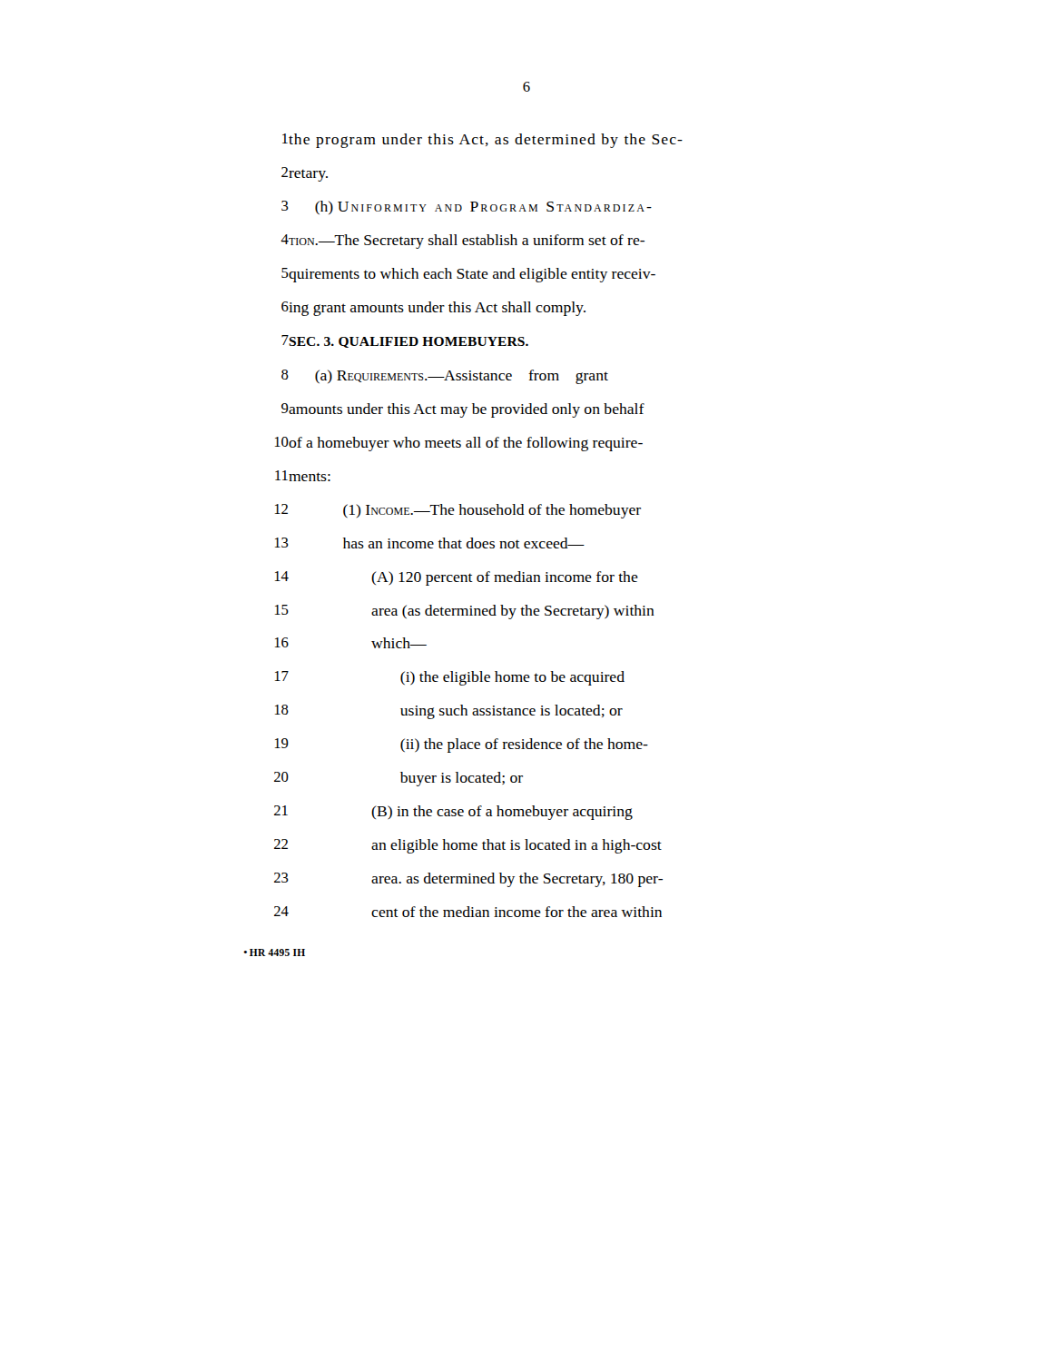6
| 1 | the program under this Act, as determined by the Sec- |
| 2 | retary. |
| 3 | (h) Uniformity and Program Standardiza- |
| 4 | tion .—The Secretary shall establish a uniform set of re- |
| 5 | quirements to which each State and eligible entity receiv- |
| 6 | ing grant amounts under this Act shall comply. |
| 7 | SEC. 3. QUALIFIED HOMEBUYERS. |
| 8 | (a) Requirements .—Assistance from grant |
| 9 | amounts under this Act may be provided only on behalf |
| 10 | of a homebuyer who meets all of the following require- |
| 11 | ments: |
| 12 | (1) Income .—The household of the homebuyer |
| 13 | has an income that does not exceed— |
| 14 | (A) 120 percent of median income for the |
| 15 | area (as determined by the Secretary) within |
| 16 | which— |
| 17 | (i) the eligible home to be acquired |
| 18 | using such assistance is located; or |
| 19 | (ii) the place of residence of the home- |
| 20 | buyer is located; or |
| 21 | (B) in the case of a homebuyer acquiring |
| 22 | an eligible home that is located in a high-cost |
| 23 | area. as determined by the Secretary, 180 per- |
| 24 | cent of the median income for the area within |
•HR 4495 IH